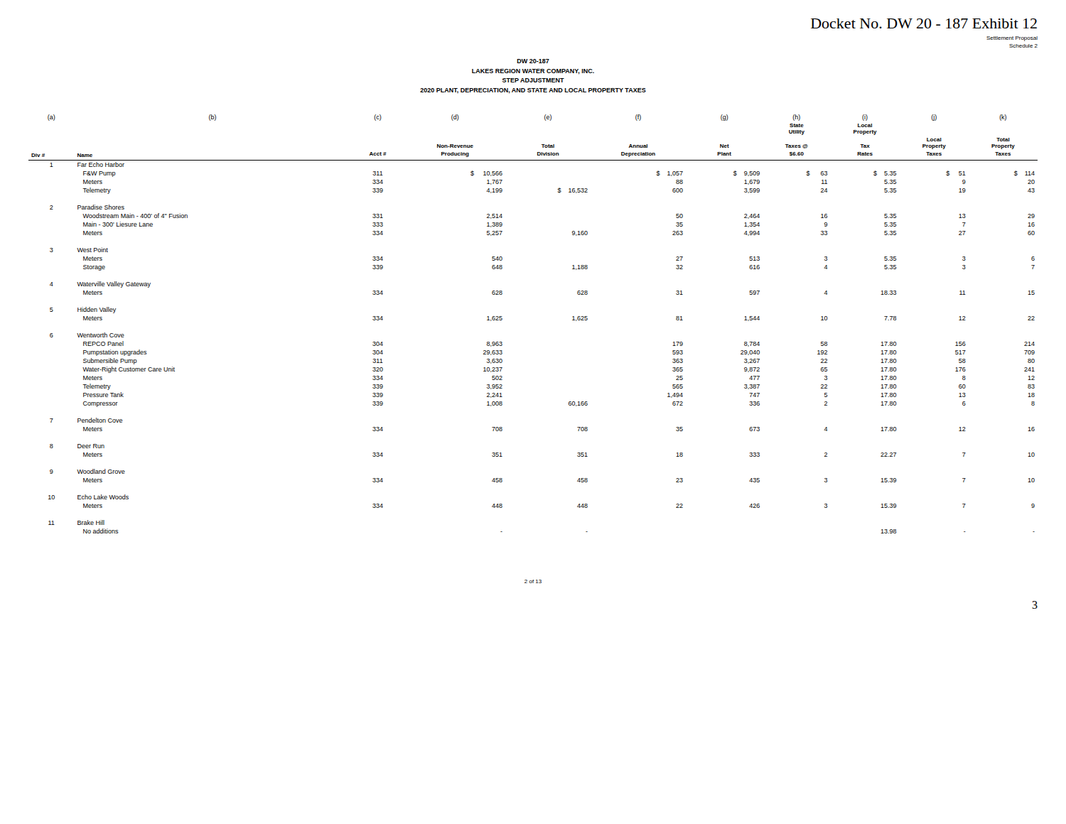Docket No. DW 20 - 187 Exhibit 12
Settlement Proposal
Schedule 2
DW 20-187
LAKES REGION WATER COMPANY, INC.
STEP ADJUSTMENT
2020 PLANT, DEPRECIATION, AND STATE AND LOCAL PROPERTY TAXES
| (a) | (b) | (c) | (d) | (e) | (f) | (g) | (h) | (i) | (j) | (k) |
| | | | | | | | State Utility | Local Property | | |
| | | | Non-Revenue | Total | Annual | Net | Taxes @ | Tax | Local Property | Total Property |
| Div # | Name | Acct # | Producing | Division | Depreciation | Plant | $6.60 | Rates | Taxes | Taxes |
| 1 | Far Echo Harbor | | | | | | | | | |
| | F&W Pump | 311 | $ 10,566 | | $ 1,057 | $ 9,509 | $ 63 | $ 5.35 | $ 51 | $ 114 |
| | Meters | 334 | 1,767 | | 88 | 1,679 | 11 | 5.35 | 9 | 20 |
| | Telemetry | 339 | 4,199 | $ 16,532 | 600 | 3,599 | 24 | 5.35 | 19 | 43 |
| 2 | Paradise Shores | | | | | | | | | |
| | Woodstream Main - 400' of 4" Fusion | 331 | 2,514 | | 50 | 2,464 | 16 | 5.35 | 13 | 29 |
| | Main - 300' Liesure Lane | 333 | 1,389 | | 35 | 1,354 | 9 | 5.35 | 7 | 16 |
| | Meters | 334 | 5,257 | 9,160 | 263 | 4,994 | 33 | 5.35 | 27 | 60 |
| 3 | West Point | | | | | | | | | |
| | Meters | 334 | 540 | | 27 | 513 | 3 | 5.35 | 3 | 6 |
| | Storage | 339 | 648 | 1,188 | 32 | 616 | 4 | 5.35 | 3 | 7 |
| 4 | Waterville Valley Gateway | | | | | | | | | |
| | Meters | 334 | 628 | 628 | 31 | 597 | 4 | 18.33 | 11 | 15 |
| 5 | Hidden Valley | | | | | | | | | |
| | Meters | 334 | 1,625 | 1,625 | 81 | 1,544 | 10 | 7.78 | 12 | 22 |
| 6 | Wentworth Cove | | | | | | | | | |
| | REPCO Panel | 304 | 8,963 | | 179 | 8,784 | 58 | 17.80 | 156 | 214 |
| | Pumpstation upgrades | 304 | 29,633 | | 593 | 29,040 | 192 | 17.80 | 517 | 709 |
| | Submersible Pump | 311 | 3,630 | | 363 | 3,267 | 22 | 17.80 | 58 | 80 |
| | Water-Right Customer Care Unit | 320 | 10,237 | | 365 | 9,872 | 65 | 17.80 | 176 | 241 |
| | Meters | 334 | 502 | | 25 | 477 | 3 | 17.80 | 8 | 12 |
| | Telemetry | 339 | 3,952 | | 565 | 3,387 | 22 | 17.80 | 60 | 83 |
| | Pressure Tank | 339 | 2,241 | | 1,494 | 747 | 5 | 17.80 | 13 | 18 |
| | Compressor | 339 | 1,008 | 60,166 | 672 | 336 | 2 | 17.80 | 6 | 8 |
| 7 | Pendelton Cove | | | | | | | | | |
| | Meters | 334 | 708 | 708 | 35 | 673 | 4 | 17.80 | 12 | 16 |
| 8 | Deer Run | | | | | | | | | |
| | Meters | 334 | 351 | 351 | 18 | 333 | 2 | 22.27 | 7 | 10 |
| 9 | Woodland Grove | | | | | | | | | |
| | Meters | 334 | 458 | 458 | 23 | 435 | 3 | 15.39 | 7 | 10 |
| 10 | Echo Lake Woods | | | | | | | | | |
| | Meters | 334 | 448 | 448 | 22 | 426 | 3 | 15.39 | 7 | 9 |
| 11 | Brake Hill | | | | | | | | | |
| | No additions | | - | - | | | | 13.98 | - | - |
2 of 13
3